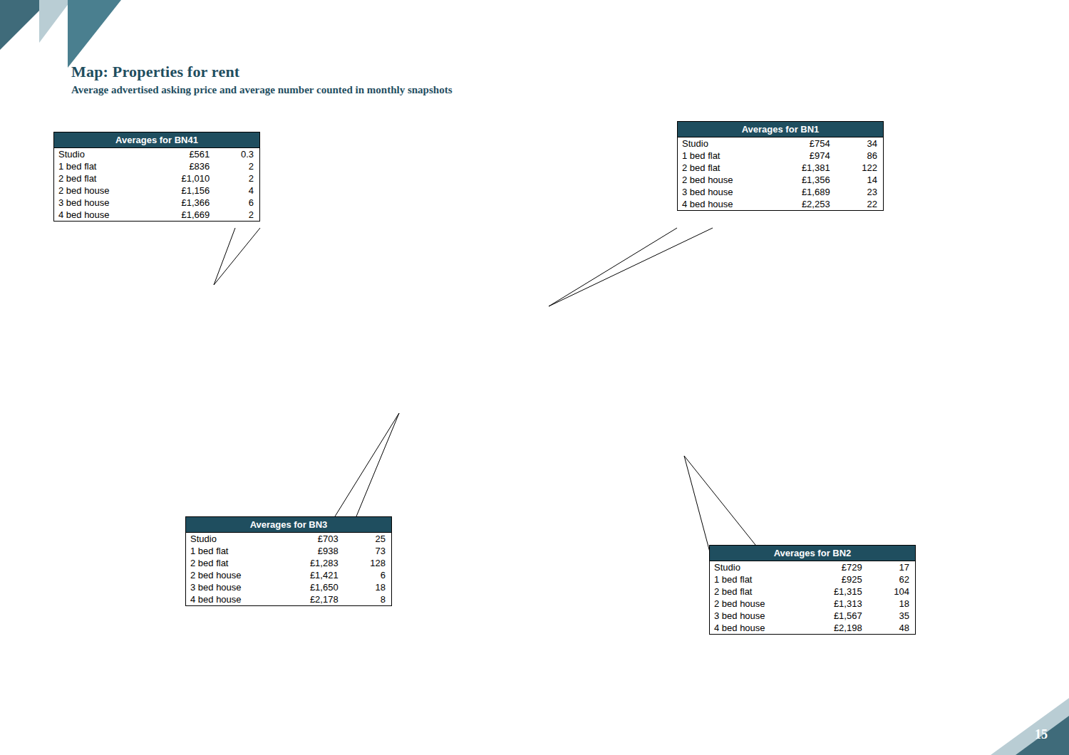Map: Properties for rent
Average advertised asking price and average number counted in monthly snapshots
Averages for BN41
| Studio | £561 | 0.3 |
| 1 bed flat | £836 | 2 |
| 2 bed flat | £1,010 | 2 |
| 2 bed house | £1,156 | 4 |
| 3 bed house | £1,366 | 6 |
| 4 bed house | £1,669 | 2 |
Averages for BN1
| Studio | £754 | 34 |
| 1 bed flat | £974 | 86 |
| 2 bed flat | £1,381 | 122 |
| 2 bed house | £1,356 | 14 |
| 3 bed house | £1,689 | 23 |
| 4 bed house | £2,253 | 22 |
Averages for BN3
| Studio | £703 | 25 |
| 1 bed flat | £938 | 73 |
| 2 bed flat | £1,283 | 128 |
| 2 bed house | £1,421 | 6 |
| 3 bed house | £1,650 | 18 |
| 4 bed house | £2,178 | 8 |
Averages for BN2
| Studio | £729 | 17 |
| 1 bed flat | £925 | 62 |
| 2 bed flat | £1,315 | 104 |
| 2 bed house | £1,313 | 18 |
| 3 bed house | £1,567 | 35 |
| 4 bed house | £2,198 | 48 |
15